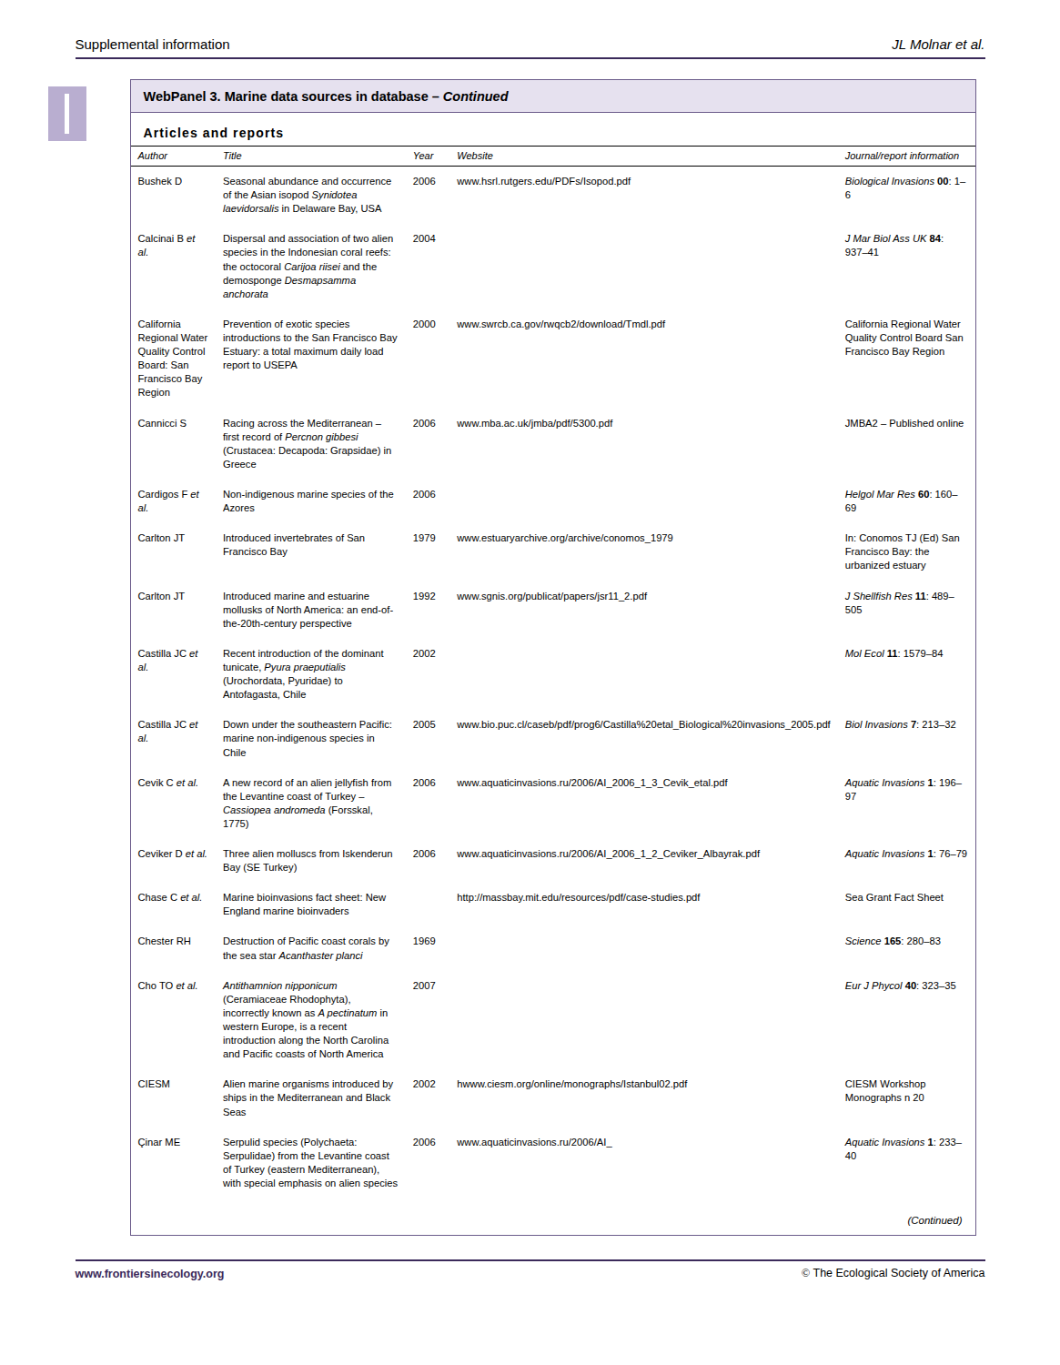Supplemental information
JL Molnar et al.
WebPanel 3. Marine data sources in database – Continued
Articles and reports
| Author | Title | Year | Website | Journal/report information |
| --- | --- | --- | --- | --- |
| Bushek D | Seasonal abundance and occurrence of the Asian isopod Synidotea laevidorsalis in Delaware Bay, USA | 2006 | www.hsrl.rutgers.edu/PDFs/Isopod.pdf | Biological Invasions 00 : 1–6 |
| Calcinai B et al. | Dispersal and association of two alien species in the Indonesian coral reefs: the octocoral Carijoa riisei and the demosponge Desmapsamma anchorata | 2004 | | J Mar Biol Ass UK 84 : 937–41 |
| California Regional Water Quality Control Board: San Francisco Bay Region | Prevention of exotic species introductions to the San Francisco Bay Estuary: a total maximum daily load report to USEPA | 2000 | www.swrcb.ca.gov/rwqcb2/download/Tmdl.pdf | California Regional Water Quality Control Board San Francisco Bay Region |
| Cannicci S | Racing across the Mediterranean – first record of Percnon gibbesi (Crustacea: Decapoda: Grapsidae) in Greece | 2006 | www.mba.ac.uk/jmba/pdf/5300.pdf | JMBA2 – Published online |
| Cardigos F et al. | Non-indigenous marine species of the Azores | 2006 | | Helgol Mar Res 60 : 160–69 |
| Carlton JT | Introduced invertebrates of San Francisco Bay | 1979 | www.estuaryarchive.org/archive/conomos_1979 | In: Conomos TJ (Ed) San Francisco Bay: the urbanized estuary |
| Carlton JT | Introduced marine and estuarine mollusks of North America: an end-of-the-20th-century perspective | 1992 | www.sgnis.org/publicat/papers/jsr11_2.pdf | J Shellfish Res 11 : 489–505 |
| Castilla JC et al. | Recent introduction of the dominant tunicate, Pyura praeputialis (Urochordata, Pyuridae) to Antofagasta, Chile | 2002 | | Mol Ecol 11 : 1579–84 |
| Castilla JC et al. | Down under the southeastern Pacific: marine non-indigenous species in Chile | 2005 | www.bio.puc.cl/caseb/pdf/prog6/Castilla%20etal_Biological%20invasions_2005.pdf | Biol Invasions 7 : 213–32 |
| Cevik C et al. | A new record of an alien jellyfish from the Levantine coast of Turkey – Cassiopea andromeda (Forsskal, 1775) | 2006 | www.aquaticinvasions.ru/2006/AI_2006_1_3_Cevik_etal.pdf | Aquatic Invasions 1 : 196–97 |
| Ceviker D et al. | Three alien molluscs from Iskenderun Bay (SE Turkey) | 2006 | www.aquaticinvasions.ru/2006/AI_2006_1_2_Ceviker_Albayrak.pdf | Aquatic Invasions 1 : 76–79 |
| Chase C et al. | Marine bioinvasions fact sheet: New England marine bioinvaders | | http://massbay.mit.edu/resources/pdf/case-studies.pdf | Sea Grant Fact Sheet |
| Chester RH | Destruction of Pacific coast corals by the sea star Acanthaster planci | 1969 | | Science 165 : 280–83 |
| Cho TO et al. | Antithamnion nipponicum (Ceramiaceae Rhodophyta), incorrectly known as A pectinatum in western Europe, is a recent introduction along the North Carolina and Pacific coasts of North America | 2007 | | Eur J Phycol 40 : 323–35 |
| CIESM | Alien marine organisms introduced by ships in the Mediterranean and Black Seas | 2002 | hwww.ciesm.org/online/monographs/Istanbul02.pdf | CIESM Workshop Monographs n 20 |
| Çinar ME | Serpulid species (Polychaeta: Serpulidae) from the Levantine coast of Turkey (eastern Mediterranean), with special emphasis on alien species | 2006 | www.aquaticinvasions.ru/2006/AI_ | Aquatic Invasions 1 : 233–40 |
(Continued)
www.frontiersinecology.org
© The Ecological Society of America